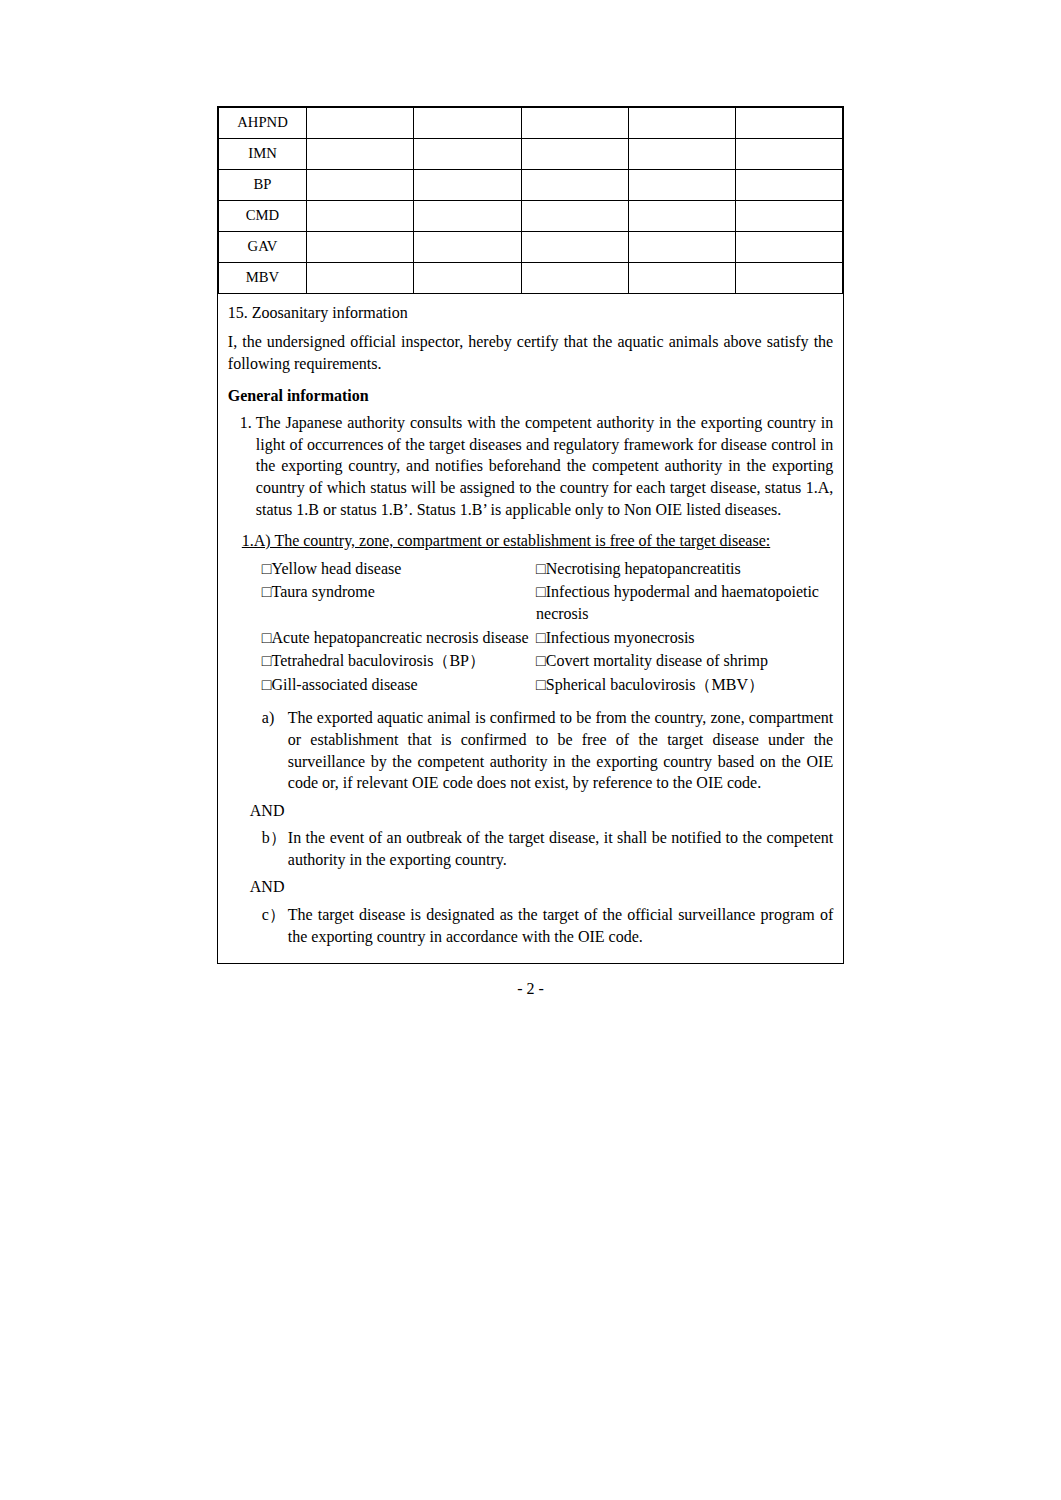| AHPND | | | | | |
| IMN | | | | | |
| BP | | | | | |
| CMD | | | | | |
| GAV | | | | | |
| MBV | | | | | |
15. Zoosanitary information
I, the undersigned official inspector, hereby certify that the aquatic animals above satisfy the following requirements.
General information
The Japanese authority consults with the competent authority in the exporting country in light of occurrences of the target diseases and regulatory framework for disease control in the exporting country, and notifies beforehand the competent authority in the exporting country of which status will be assigned to the country for each target disease, status 1.A, status 1.B or status 1.B’. Status 1.B’ is applicable only to Non OIE listed diseases.
1.A) The country, zone, compartment or establishment is free of the target disease:
□Yellow head disease
□Necrotising hepatopancreatitis
□Taura syndrome
□Infectious hypodermal and haematopoietic necrosis
□Acute hepatopancreatic necrosis disease
□Infectious myonecrosis
□Tetrahedral baculovirosis（BP）
□Covert mortality disease of shrimp
□Gill-associated disease
□Spherical baculovirosis（MBV）
a)
The exported aquatic animal is confirmed to be from the country, zone, compartment or establishment that is confirmed to be free of the target disease under the surveillance by the competent authority in the exporting country based on the OIE code or, if relevant OIE code does not exist, by reference to the OIE code.
AND
b）
In the event of an outbreak of the target disease, it shall be notified to the competent authority in the exporting country.
AND
c）
The target disease is designated as the target of the official surveillance program of the exporting country in accordance with the OIE code.
- 2 -